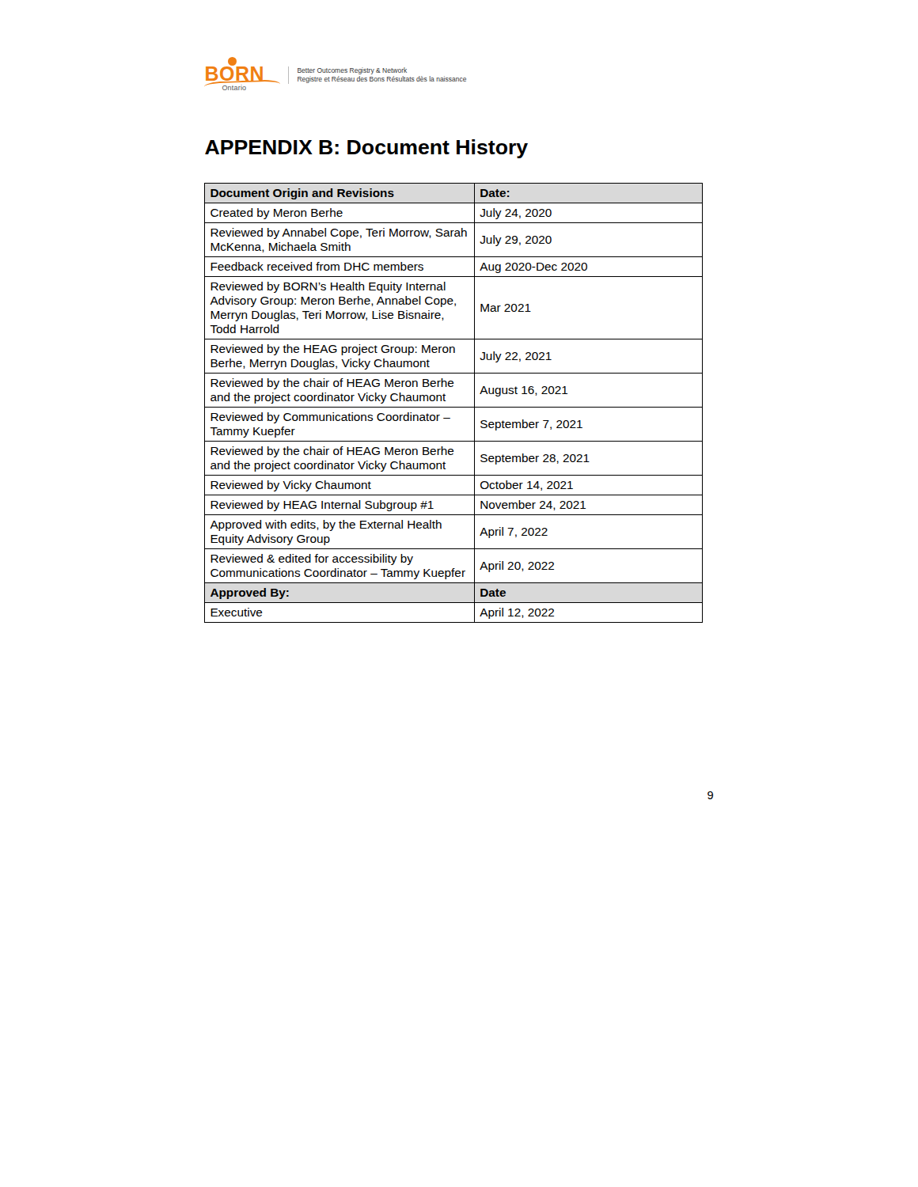BORN
Ontario
Better Outcomes Registry & Network
Registre et Réseau des Bons Résultats dès la naissance
APPENDIX B: Document History
| Document Origin and Revisions | Date: |
| --- | --- |
| Created by Meron Berhe | July 24, 2020 |
| Reviewed by Annabel Cope, Teri Morrow, Sarah McKenna, Michaela Smith | July 29, 2020 |
| Feedback received from DHC members | Aug 2020-Dec 2020 |
| Reviewed by BORN’s Health Equity Internal Advisory Group: Meron Berhe, Annabel Cope, Merryn Douglas, Teri Morrow, Lise Bisnaire, Todd Harrold | Mar 2021 |
| Reviewed by the HEAG project Group: Meron Berhe, Merryn Douglas, Vicky Chaumont | July 22, 2021 |
| Reviewed by the chair of HEAG Meron Berhe and the project coordinator Vicky Chaumont | August 16, 2021 |
| Reviewed by Communications Coordinator – Tammy Kuepfer | September 7, 2021 |
| Reviewed by the chair of HEAG Meron Berhe and the project coordinator Vicky Chaumont | September 28, 2021 |
| Reviewed by Vicky Chaumont | October 14, 2021 |
| Reviewed by HEAG Internal Subgroup #1 | November 24, 2021 |
| Approved with edits, by the External Health Equity Advisory Group | April 7, 2022 |
| Reviewed & edited for accessibility by Communications Coordinator – Tammy Kuepfer | April 20, 2022 |
| Approved By: | Date |
| Executive | April 12, 2022 |
9